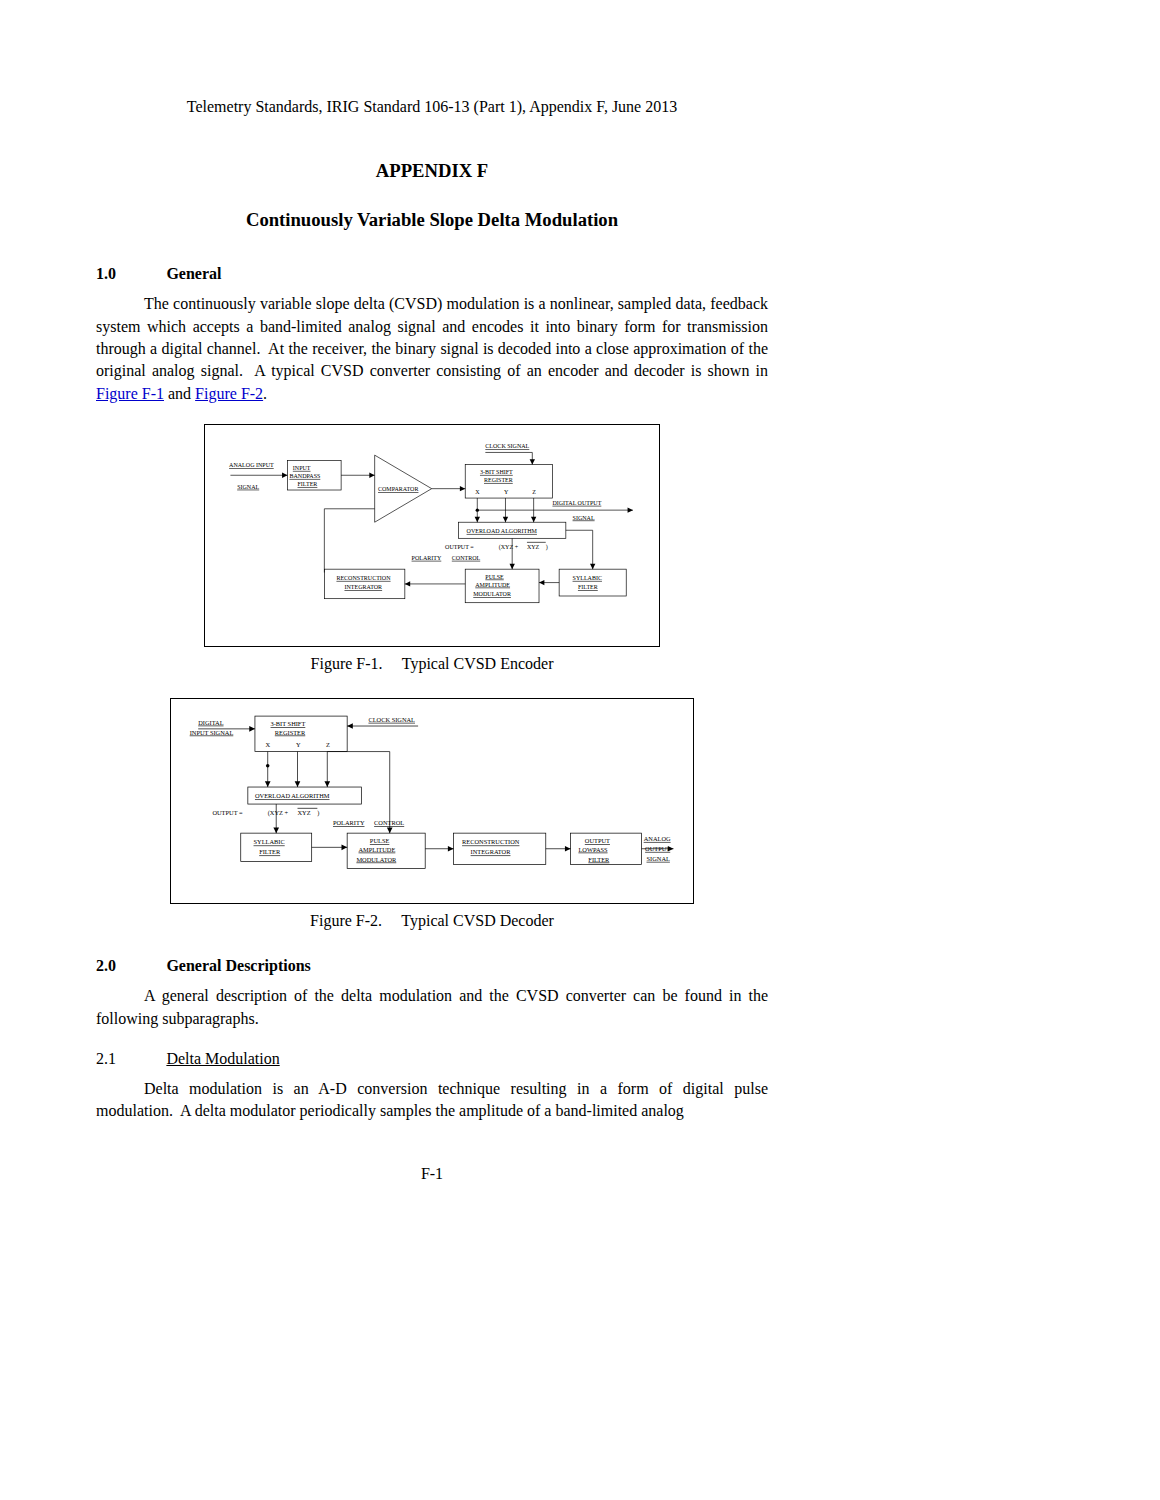Telemetry Standards, IRIG Standard 106-13 (Part 1), Appendix F, June 2013
APPENDIX F
Continuously Variable Slope Delta Modulation
1.0 General
The continuously variable slope delta (CVSD) modulation is a nonlinear, sampled data, feedback system which accepts a band-limited analog signal and encodes it into binary form for transmission through a digital channel. At the receiver, the binary signal is decoded into a close approximation of the original analog signal. A typical CVSD converter consisting of an encoder and decoder is shown in Figure F-1 and Figure F-2.
ANALOG INPUT SIGNAL INPUT BANDPASS FILTER COMPARATOR CLOCK SIGNAL 3-BIT SHIFT REGISTER X Y Z DIGITAL OUTPUT SIGNAL OVERLOAD ALGORITHM OUTPUT = (XYZ + XYZ ) POLARITY CONTROL SYLLABIC FILTER PULSE AMPLITUDE MODULATOR RECONSTRUCTION INTEGRATOR
Figure F-1. Typical CVSD Encoder
DIGITAL INPUT SIGNAL 3-BIT SHIFT REGISTER X Y Z CLOCK SIGNAL OVERLOAD ALGORITHM OUTPUT = (XYZ + XYZ ) POLARITY CONTROL SYLLABIC FILTER PULSE AMPLITUDE MODULATOR RECONSTRUCTION INTEGRATOR OUTPUT LOWPASS FILTER ANALOG OUTPUT SIGNAL
Figure F-2. Typical CVSD Decoder
2.0 General Descriptions
A general description of the delta modulation and the CVSD converter can be found in the following subparagraphs.
2.1 Delta Modulation
Delta modulation is an A-D conversion technique resulting in a form of digital pulse modulation. A delta modulator periodically samples the amplitude of a band-limited analog
F-1